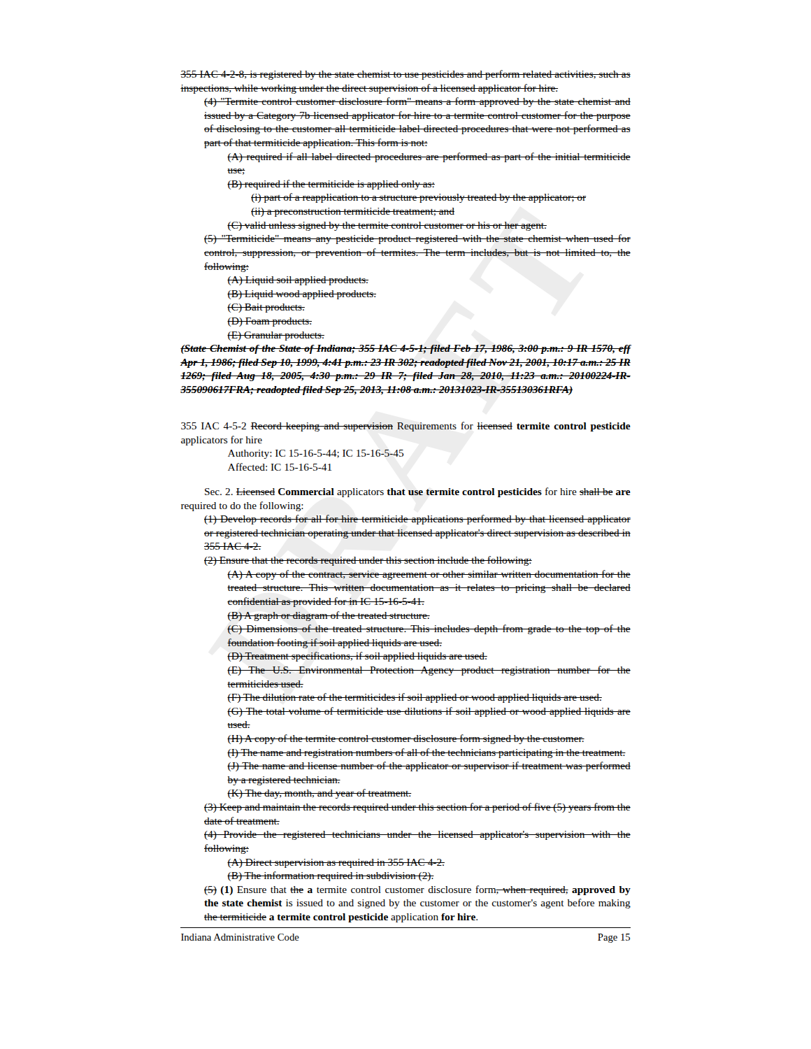DRAFT
355 IAC 4-2-8, is registered by the state chemist to use pesticides and perform related activities, such as inspections, while working under the direct supervision of a licensed applicator for hire.
(4) "Termite control customer disclosure form" means a form approved by the state chemist and issued by a Category 7b licensed applicator for hire to a termite control customer for the purpose of disclosing to the customer all termiticide label directed procedures that were not performed as part of that termiticide application. This form is not:
(A) required if all label directed procedures are performed as part of the initial termiticide use;
(B) required if the termiticide is applied only as:
(i) part of a reapplication to a structure previously treated by the applicator; or
(ii) a preconstruction termiticide treatment; and
(C) valid unless signed by the termite control customer or his or her agent.
(5) "Termiticide" means any pesticide product registered with the state chemist when used for control, suppression, or prevention of termites. The term includes, but is not limited to, the following:
(A) Liquid soil applied products.
(B) Liquid wood applied products.
(C) Bait products.
(D) Foam products.
(E) Granular products.
(State Chemist of the State of Indiana; 355 IAC 4-5-1; filed Feb 17, 1986, 3:00 p.m.: 9 IR 1570, eff Apr 1, 1986; filed Sep 10, 1999, 4:41 p.m.: 23 IR 302; readopted filed Nov 21, 2001, 10:17 a.m.: 25 IR 1269; filed Aug 18, 2005, 4:30 p.m.: 29 IR 7; filed Jan 28, 2010, 11:23 a.m.: 20100224-IR-355090617FRA; readopted filed Sep 25, 2013, 11:08 a.m.: 20131023-IR-355130361RFA)
355 IAC 4-5-2 Record keeping and supervision Requirements for licensed termite control pesticide applicators for hire
Authority: IC 15-16-5-44; IC 15-16-5-45
Affected: IC 15-16-5-41
Sec. 2. Licensed Commercial applicators that use termite control pesticides for hire shall be are required to do the following:
(1) Develop records for all for hire termiticide applications performed by that licensed applicator or registered technician operating under that licensed applicator's direct supervision as described in 355 IAC 4-2.
(2) Ensure that the records required under this section include the following:
(A) A copy of the contract, service agreement or other similar written documentation for the treated structure. This written documentation as it relates to pricing shall be declared confidential as provided for in IC 15-16-5-41.
(B) A graph or diagram of the treated structure.
(C) Dimensions of the treated structure. This includes depth from grade to the top of the foundation footing if soil applied liquids are used.
(D) Treatment specifications, if soil applied liquids are used.
(E) The U.S. Environmental Protection Agency product registration number for the termiticides used.
(F) The dilution rate of the termiticides if soil applied or wood applied liquids are used.
(G) The total volume of termiticide use dilutions if soil applied or wood applied liquids are used.
(H) A copy of the termite control customer disclosure form signed by the customer.
(I) The name and registration numbers of all of the technicians participating in the treatment.
(J) The name and license number of the applicator or supervisor if treatment was performed by a registered technician.
(K) The day, month, and year of treatment.
(3) Keep and maintain the records required under this section for a period of five (5) years from the date of treatment.
(4) Provide the registered technicians under the licensed applicator's supervision with the following:
(A) Direct supervision as required in 355 IAC 4-2.
(B) The information required in subdivision (2).
(5) (1) Ensure that the a termite control customer disclosure form, when required, approved by the state chemist is issued to and signed by the customer or the customer's agent before making the termiticide a termite control pesticide application for hire.
Indiana Administrative Code Page 15